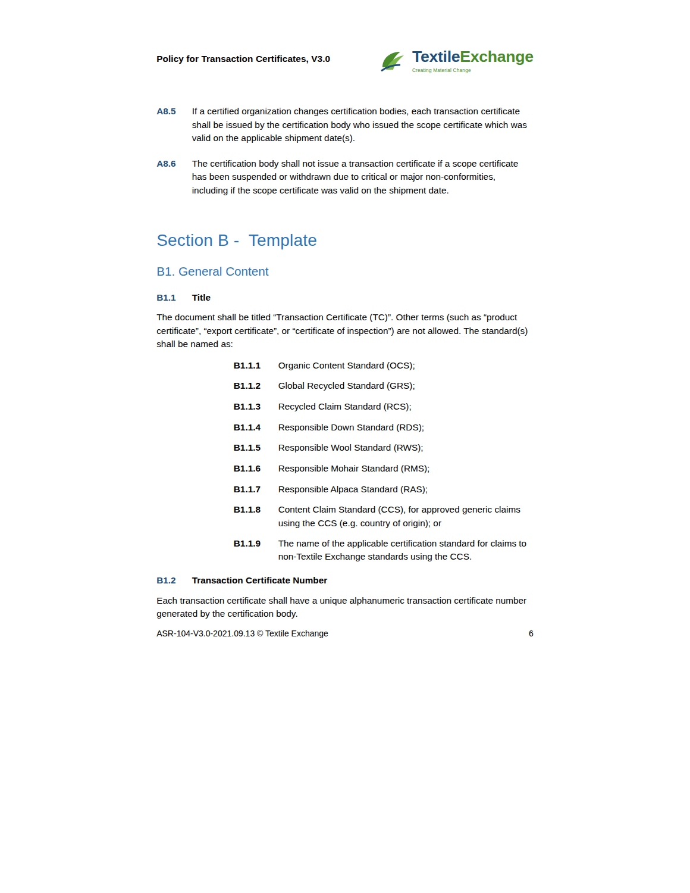Policy for Transaction Certificates, V3.0
Textile Exchange
Creating Material Change
A8.5
If a certified organization changes certification bodies, each transaction certificate shall be issued by the certification body who issued the scope certificate which was valid on the applicable shipment date(s).
A8.6
The certification body shall not issue a transaction certificate if a scope certificate has been suspended or withdrawn due to critical or major non-conformities, including if the scope certificate was valid on the shipment date.
Section B - Template
B1. General Content
B1.1 Title
The document shall be titled “Transaction Certificate (TC)”. Other terms (such as “product certificate”, “export certificate”, or “certificate of inspection”) are not allowed. The standard(s) shall be named as:
B1.1.1
Organic Content Standard (OCS);
B1.1.2
Global Recycled Standard (GRS);
B1.1.3
Recycled Claim Standard (RCS);
B1.1.4
Responsible Down Standard (RDS);
B1.1.5
Responsible Wool Standard (RWS);
B1.1.6
Responsible Mohair Standard (RMS);
B1.1.7
Responsible Alpaca Standard (RAS);
B1.1.8
Content Claim Standard (CCS), for approved generic claims using the CCS (e.g. country of origin); or
B1.1.9
The name of the applicable certification standard for claims to non-Textile Exchange standards using the CCS.
B1.2 Transaction Certificate Number
Each transaction certificate shall have a unique alphanumeric transaction certificate number generated by the certification body.
ASR-104-V3.0-2021.09.13 © Textile Exchange
6